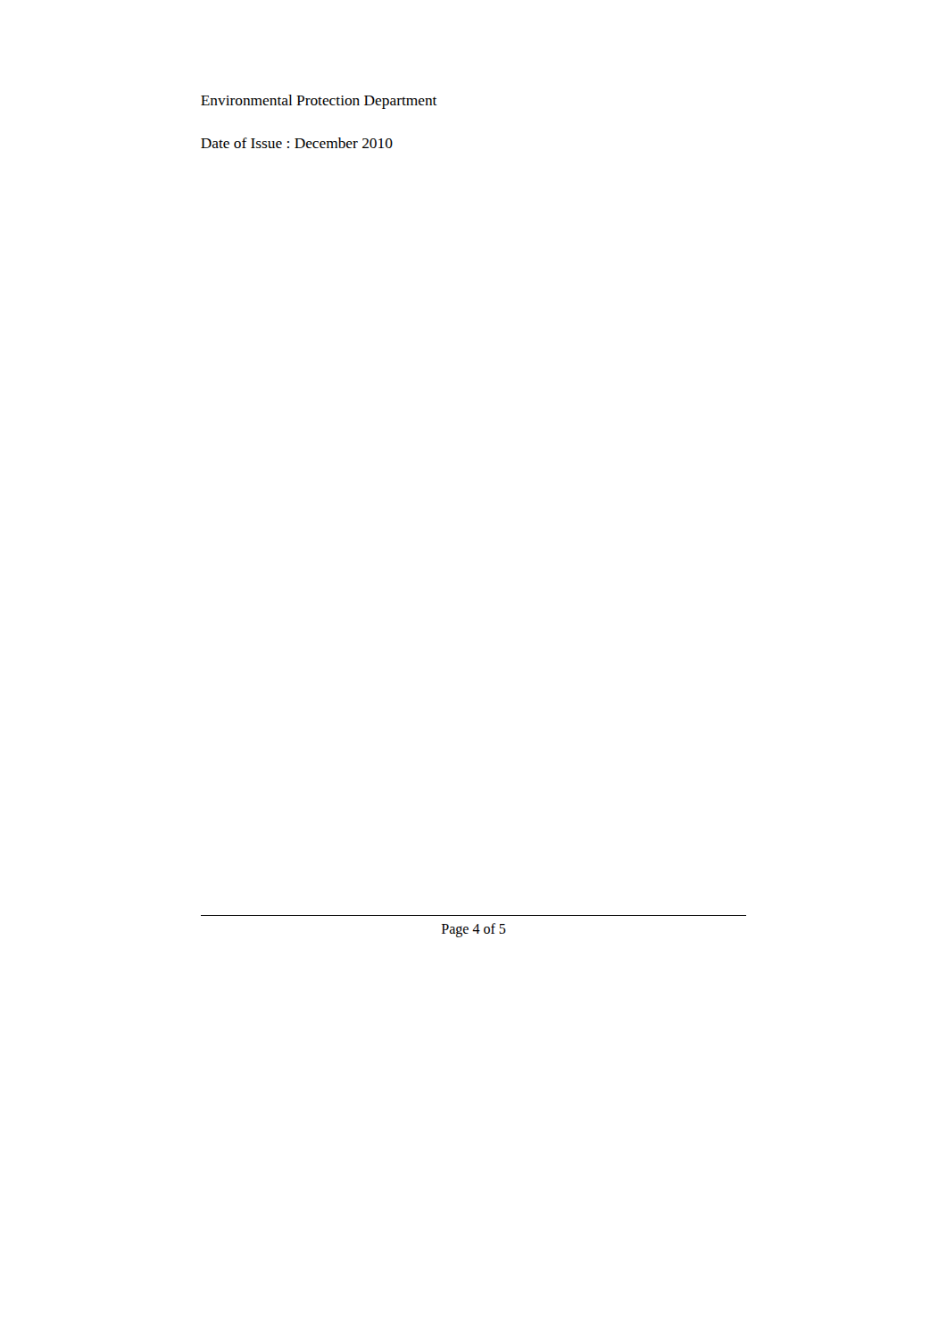Environmental Protection Department
Date of Issue : December 2010
Page 4 of 5